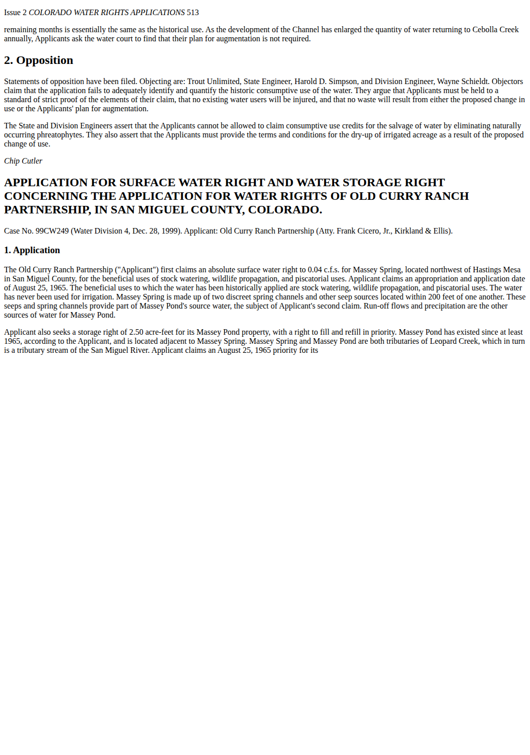Issue 2 COLORADO WATER RIGHTS APPLICATIONS 513
remaining months is essentially the same as the historical use. As the development of the Channel has enlarged the quantity of water returning to Cebolla Creek annually, Applicants ask the water court to find that their plan for augmentation is not required.
2. Opposition
Statements of opposition have been filed. Objecting are: Trout Unlimited, State Engineer, Harold D. Simpson, and Division Engineer, Wayne Schieldt. Objectors claim that the application fails to adequately identify and quantify the historic consumptive use of the water. They argue that Applicants must be held to a standard of strict proof of the elements of their claim, that no existing water users will be injured, and that no waste will result from either the proposed change in use or the Applicants' plan for augmentation.
The State and Division Engineers assert that the Applicants cannot be allowed to claim consumptive use credits for the salvage of water by eliminating naturally occurring phreatophytes. They also assert that the Applicants must provide the terms and conditions for the dry-up of irrigated acreage as a result of the proposed change of use.
Chip Cutler
APPLICATION FOR SURFACE WATER RIGHT AND WATER STORAGE RIGHT CONCERNING THE APPLICATION FOR WATER RIGHTS OF OLD CURRY RANCH PARTNERSHIP, IN SAN MIGUEL COUNTY, COLORADO.
Case No. 99CW249 (Water Division 4, Dec. 28, 1999). Applicant: Old Curry Ranch Partnership (Atty. Frank Cicero, Jr., Kirkland & Ellis).
1. Application
The Old Curry Ranch Partnership ("Applicant") first claims an absolute surface water right to 0.04 c.f.s. for Massey Spring, located northwest of Hastings Mesa in San Miguel County, for the beneficial uses of stock watering, wildlife propagation, and piscatorial uses. Applicant claims an appropriation and application date of August 25, 1965. The beneficial uses to which the water has been historically applied are stock watering, wildlife propagation, and piscatorial uses. The water has never been used for irrigation. Massey Spring is made up of two discreet spring channels and other seep sources located within 200 feet of one another. These seeps and spring channels provide part of Massey Pond's source water, the subject of Applicant's second claim. Run-off flows and precipitation are the other sources of water for Massey Pond.
Applicant also seeks a storage right of 2.50 acre-feet for its Massey Pond property, with a right to fill and refill in priority. Massey Pond has existed since at least 1965, according to the Applicant, and is located adjacent to Massey Spring. Massey Spring and Massey Pond are both tributaries of Leopard Creek, which in turn is a tributary stream of the San Miguel River. Applicant claims an August 25, 1965 priority for its